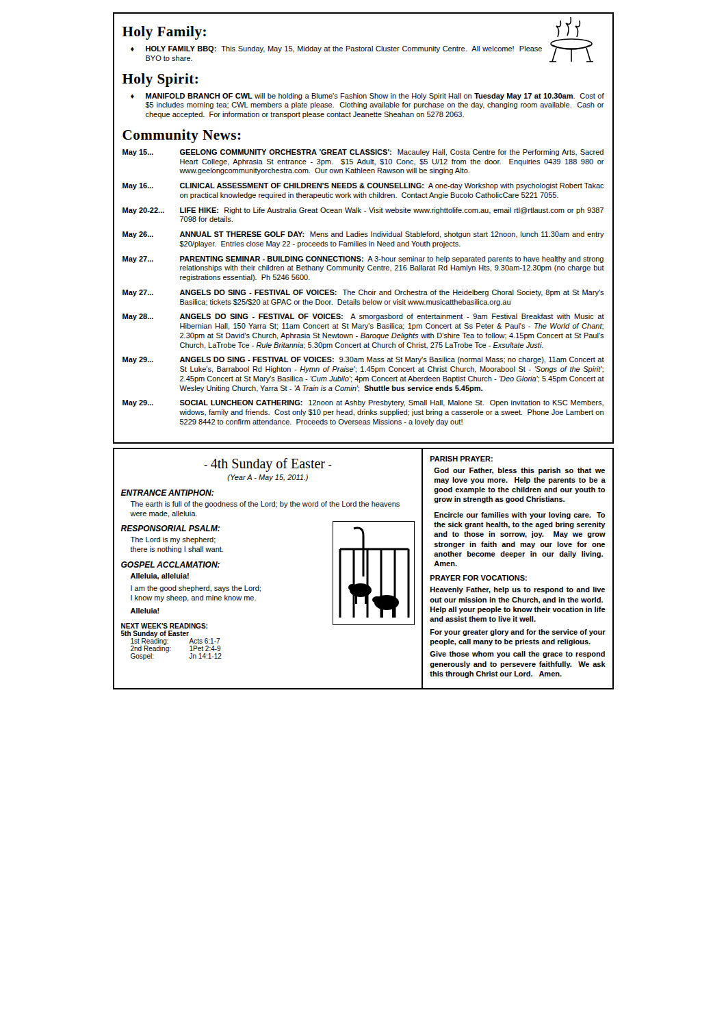Holy Family:
HOLY FAMILY BBQ: This Sunday, May 15, Midday at the Pastoral Cluster Community Centre. All welcome! Please BYO to share.
Holy Spirit:
MANIFOLD BRANCH OF CWL will be holding a Blume's Fashion Show in the Holy Spirit Hall on Tuesday May 17 at 10.30am. Cost of $5 includes morning tea; CWL members a plate please. Clothing available for purchase on the day, changing room available. Cash or cheque accepted. For information or transport please contact Jeanette Sheahan on 5278 2063.
Community News:
| May 15... | GEELONG COMMUNITY ORCHESTRA 'GREAT CLASSICS': Macauley Hall, Costa Centre for the Performing Arts, Sacred Heart College, Aphrasia St entrance - 3pm. $15 Adult, $10 Conc, $5 U/12 from the door. Enquiries 0439 188 980 or www.geelongcommunityorchestra.com. Our own Kathleen Rawson will be singing Alto. |
| May 16... | CLINICAL ASSESSMENT OF CHILDREN'S NEEDS & COUNSELLING: A one-day Workshop with psychologist Robert Takac on practical knowledge required in therapeutic work with children. Contact Angie Bucolo CatholicCare 5221 7055. |
| May 20-22... | LIFE HIKE: Right to Life Australia Great Ocean Walk - Visit website www.righttolife.com.au, email rtl@rtlaust.com or ph 9387 7098 for details. |
| May 26... | ANNUAL ST THERESE GOLF DAY: Mens and Ladies Individual Stableford, shotgun start 12noon, lunch 11.30am and entry $20/player. Entries close May 22 - proceeds to Families in Need and Youth projects. |
| May 27... | PARENTING SEMINAR - BUILDING CONNECTIONS: A 3-hour seminar to help separated parents to have healthy and strong relationships with their children at Bethany Community Centre, 216 Ballarat Rd Hamlyn Hts, 9.30am-12.30pm (no charge but registrations essential). Ph 5246 5600. |
| May 27... | ANGELS DO SING - FESTIVAL OF VOICES: The Choir and Orchestra of the Heidelberg Choral Society, 8pm at St Mary's Basilica; tickets $25/$20 at GPAC or the Door. Details below or visit www.musicatthebasilica.org.au |
| May 28... | ANGELS DO SING - FESTIVAL OF VOICES: A smorgasbord of entertainment - 9am Festival Breakfast with Music at Hibernian Hall, 150 Yarra St; 11am Concert at St Mary's Basilica; 1pm Concert at Ss Peter & Paul's - The World of Chant ; 2.30pm at St David's Church, Aphrasia St Newtown - Baroque Delights with D'shire Tea to follow; 4.15pm Concert at St Paul's Church, LaTrobe Tce - Rule Britannia ; 5.30pm Concert at Church of Christ, 275 LaTrobe Tce - Exsultate Justi . |
| May 29... | ANGELS DO SING - FESTIVAL OF VOICES: 9.30am Mass at St Mary's Basilica (normal Mass; no charge), 11am Concert at St Luke's, Barrabool Rd Highton - Hymn of Praise' ; 1.45pm Concert at Christ Church, Moorabool St - 'Songs of the Spirit' ; 2.45pm Concert at St Mary's Basilica - 'Cum Jubilo' ; 4pm Concert at Aberdeen Baptist Church - 'Deo Gloria' ; 5.45pm Concert at Wesley Uniting Church, Yarra St - 'A Train is a Comin' ; Shuttle bus service ends 5.45pm. |
| May 29... | SOCIAL LUNCHEON CATHERING: 12noon at Ashby Presbytery, Small Hall, Malone St. Open invitation to KSC Members, widows, family and friends. Cost only $10 per head, drinks supplied; just bring a casserole or a sweet. Phone Joe Lambert on 5229 8442 to confirm attendance. Proceeds to Overseas Missions - a lovely day out! |
- 4th Sunday of Easter -
(Year A - May 15, 2011.)
ENTRANCE ANTIPHON:
The earth is full of the goodness of the Lord; by the word of the Lord the heavens were made, alleluia.
RESPONSORIAL PSALM:
The Lord is my shepherd;
there is nothing I shall want.
GOSPEL ACCLAMATION:
Alleluia, alleluia!
I am the good shepherd, says the Lord;
I know my sheep, and mine know me.
Alleluia!
NEXT WEEK'S READINGS:
5th Sunday of Easter
1st Reading: Acts 6:1-7
2nd Reading: 1Pet 2:4-9
Gospel: Jn 14:1-12
PARISH PRAYER:
God our Father, bless this parish so that we may love you more. Help the parents to be a good example to the children and our youth to grow in strength as good Christians.
Encircle our families with your loving care. To the sick grant health, to the aged bring serenity and to those in sorrow, joy. May we grow stronger in faith and may our love for one another become deeper in our daily living. Amen.
PRAYER FOR VOCATIONS:
Heavenly Father, help us to respond to and live out our mission in the Church, and in the world. Help all your people to know their vocation in life and assist them to live it well.
For your greater glory and for the service of your people, call many to be priests and religious.
Give those whom you call the grace to respond generously and to persevere faithfully. We ask this through Christ our Lord. Amen.